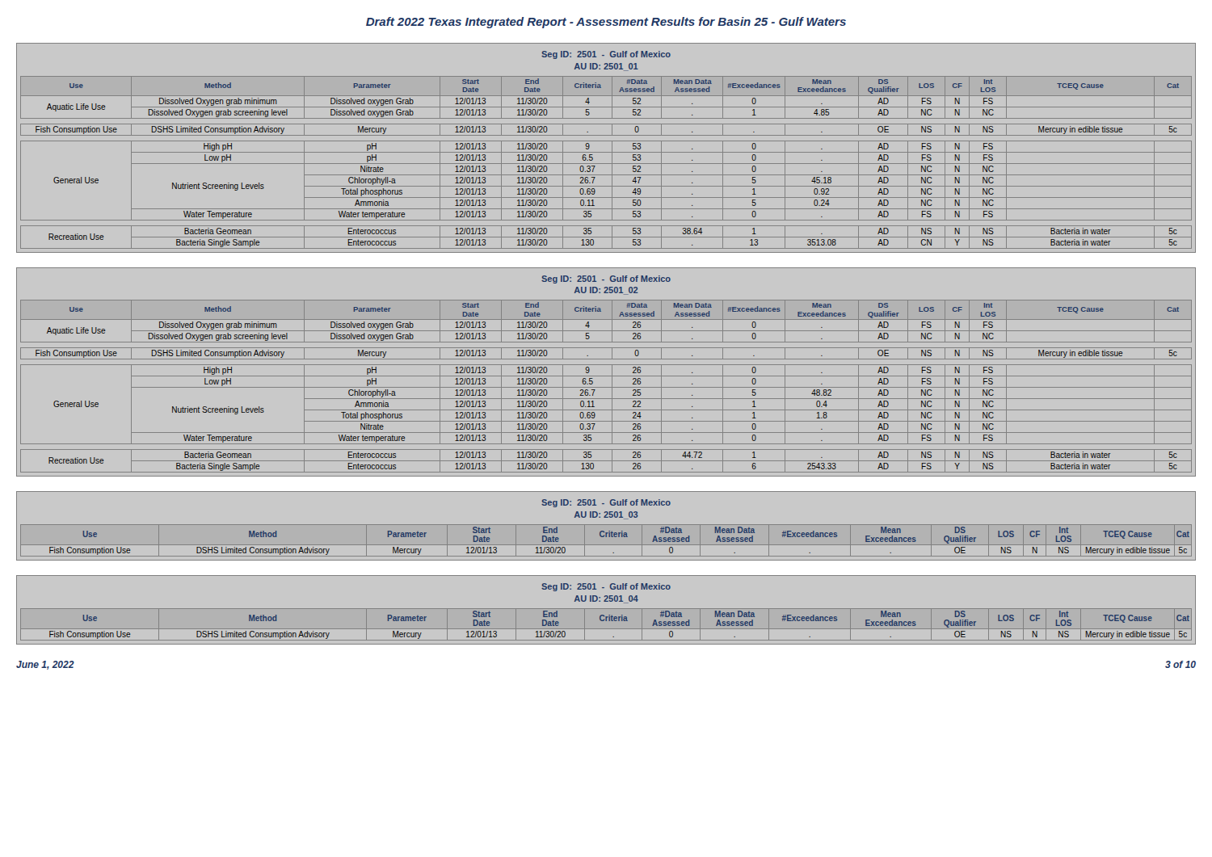Draft 2022 Texas Integrated Report - Assessment Results for Basin 25 - Gulf Waters
Seg ID: 2501 - Gulf of Mexico
AU ID: 2501_01
| Use | Method | Parameter | Start Date | End Date | Criteria | #Data Assessed | Mean Data Assessed | #Exceedances | Mean Exceedances | DS Qualifier | LOS | CF | Int LOS | TCEQ Cause | Cat |
| --- | --- | --- | --- | --- | --- | --- | --- | --- | --- | --- | --- | --- | --- | --- | --- |
| Aquatic Life Use | Dissolved Oxygen grab minimum | Dissolved oxygen Grab | 12/01/13 | 11/30/20 | 4 | 52 | . | 0 | . | AD | FS | N | FS | | |
| Dissolved Oxygen grab screening level | Dissolved oxygen Grab | 12/01/13 | 11/30/20 | 5 | 52 | . | 1 | 4.85 | AD | NC | N | NC | | |
| Fish Consumption Use | DSHS Limited Consumption Advisory | Mercury | 12/01/13 | 11/30/20 | . | 0 | . | . | . | OE | NS | N | NS | Mercury in edible tissue | 5c |
| General Use | High pH | pH | 12/01/13 | 11/30/20 | 9 | 53 | . | 0 | . | AD | FS | N | FS | | |
| Low pH | pH | 12/01/13 | 11/30/20 | 6.5 | 53 | . | 0 | . | AD | FS | N | FS | | |
| Nutrient Screening Levels | Nitrate | 12/01/13 | 11/30/20 | 0.37 | 52 | . | 0 | . | AD | NC | N | NC | | |
| Chlorophyll-a | 12/01/13 | 11/30/20 | 26.7 | 47 | . | 5 | 45.18 | AD | NC | N | NC | | |
| Total phosphorus | 12/01/13 | 11/30/20 | 0.69 | 49 | . | 1 | 0.92 | AD | NC | N | NC | | |
| Ammonia | 12/01/13 | 11/30/20 | 0.11 | 50 | . | 5 | 0.24 | AD | NC | N | NC | | |
| Water Temperature | Water temperature | 12/01/13 | 11/30/20 | 35 | 53 | . | 0 | . | AD | FS | N | FS | | |
| Recreation Use | Bacteria Geomean | Enterococcus | 12/01/13 | 11/30/20 | 35 | 53 | 38.64 | 1 | . | AD | NS | N | NS | Bacteria in water | 5c |
| Bacteria Single Sample | Enterococcus | 12/01/13 | 11/30/20 | 130 | 53 | . | 13 | 3513.08 | AD | CN | Y | NS | Bacteria in water | 5c |
Seg ID: 2501 - Gulf of Mexico
AU ID: 2501_02
| Use | Method | Parameter | Start Date | End Date | Criteria | #Data Assessed | Mean Data Assessed | #Exceedances | Mean Exceedances | DS Qualifier | LOS | CF | Int LOS | TCEQ Cause | Cat |
| --- | --- | --- | --- | --- | --- | --- | --- | --- | --- | --- | --- | --- | --- | --- | --- |
| Aquatic Life Use | Dissolved Oxygen grab minimum | Dissolved oxygen Grab | 12/01/13 | 11/30/20 | 4 | 26 | . | 0 | . | AD | FS | N | FS | | |
| Dissolved Oxygen grab screening level | Dissolved oxygen Grab | 12/01/13 | 11/30/20 | 5 | 26 | . | 0 | . | AD | NC | N | NC | | |
| Fish Consumption Use | DSHS Limited Consumption Advisory | Mercury | 12/01/13 | 11/30/20 | . | 0 | . | . | . | OE | NS | N | NS | Mercury in edible tissue | 5c |
| General Use | High pH | pH | 12/01/13 | 11/30/20 | 9 | 26 | . | 0 | . | AD | FS | N | FS | | |
| Low pH | pH | 12/01/13 | 11/30/20 | 6.5 | 26 | . | 0 | . | AD | FS | N | FS | | |
| Nutrient Screening Levels | Chlorophyll-a | 12/01/13 | 11/30/20 | 26.7 | 25 | . | 5 | 48.82 | AD | NC | N | NC | | |
| Ammonia | 12/01/13 | 11/30/20 | 0.11 | 22 | . | 1 | 0.4 | AD | NC | N | NC | | |
| Total phosphorus | 12/01/13 | 11/30/20 | 0.69 | 24 | . | 1 | 1.8 | AD | NC | N | NC | | |
| Nitrate | 12/01/13 | 11/30/20 | 0.37 | 26 | . | 0 | . | AD | NC | N | NC | | |
| Water Temperature | Water temperature | 12/01/13 | 11/30/20 | 35 | 26 | . | 0 | . | AD | FS | N | FS | | |
| Recreation Use | Bacteria Geomean | Enterococcus | 12/01/13 | 11/30/20 | 35 | 26 | 44.72 | 1 | . | AD | NS | N | NS | Bacteria in water | 5c |
| Bacteria Single Sample | Enterococcus | 12/01/13 | 11/30/20 | 130 | 26 | . | 6 | 2543.33 | AD | FS | Y | NS | Bacteria in water | 5c |
Seg ID: 2501 - Gulf of Mexico
AU ID: 2501_03
| Use | Method | Parameter | Start Date | End Date | Criteria | #Data Assessed | Mean Data Assessed | #Exceedances | Mean Exceedances | DS Qualifier | LOS | CF | Int LOS | TCEQ Cause | Cat |
| --- | --- | --- | --- | --- | --- | --- | --- | --- | --- | --- | --- | --- | --- | --- | --- |
| Fish Consumption Use | DSHS Limited Consumption Advisory | Mercury | 12/01/13 | 11/30/20 | . | 0 | . | . | . | OE | NS | N | NS | Mercury in edible tissue | 5c |
Seg ID: 2501 - Gulf of Mexico
AU ID: 2501_04
| Use | Method | Parameter | Start Date | End Date | Criteria | #Data Assessed | Mean Data Assessed | #Exceedances | Mean Exceedances | DS Qualifier | LOS | CF | Int LOS | TCEQ Cause | Cat |
| --- | --- | --- | --- | --- | --- | --- | --- | --- | --- | --- | --- | --- | --- | --- | --- |
| Fish Consumption Use | DSHS Limited Consumption Advisory | Mercury | 12/01/13 | 11/30/20 | . | 0 | . | . | . | OE | NS | N | NS | Mercury in edible tissue | 5c |
June 1, 2022 3 of 10